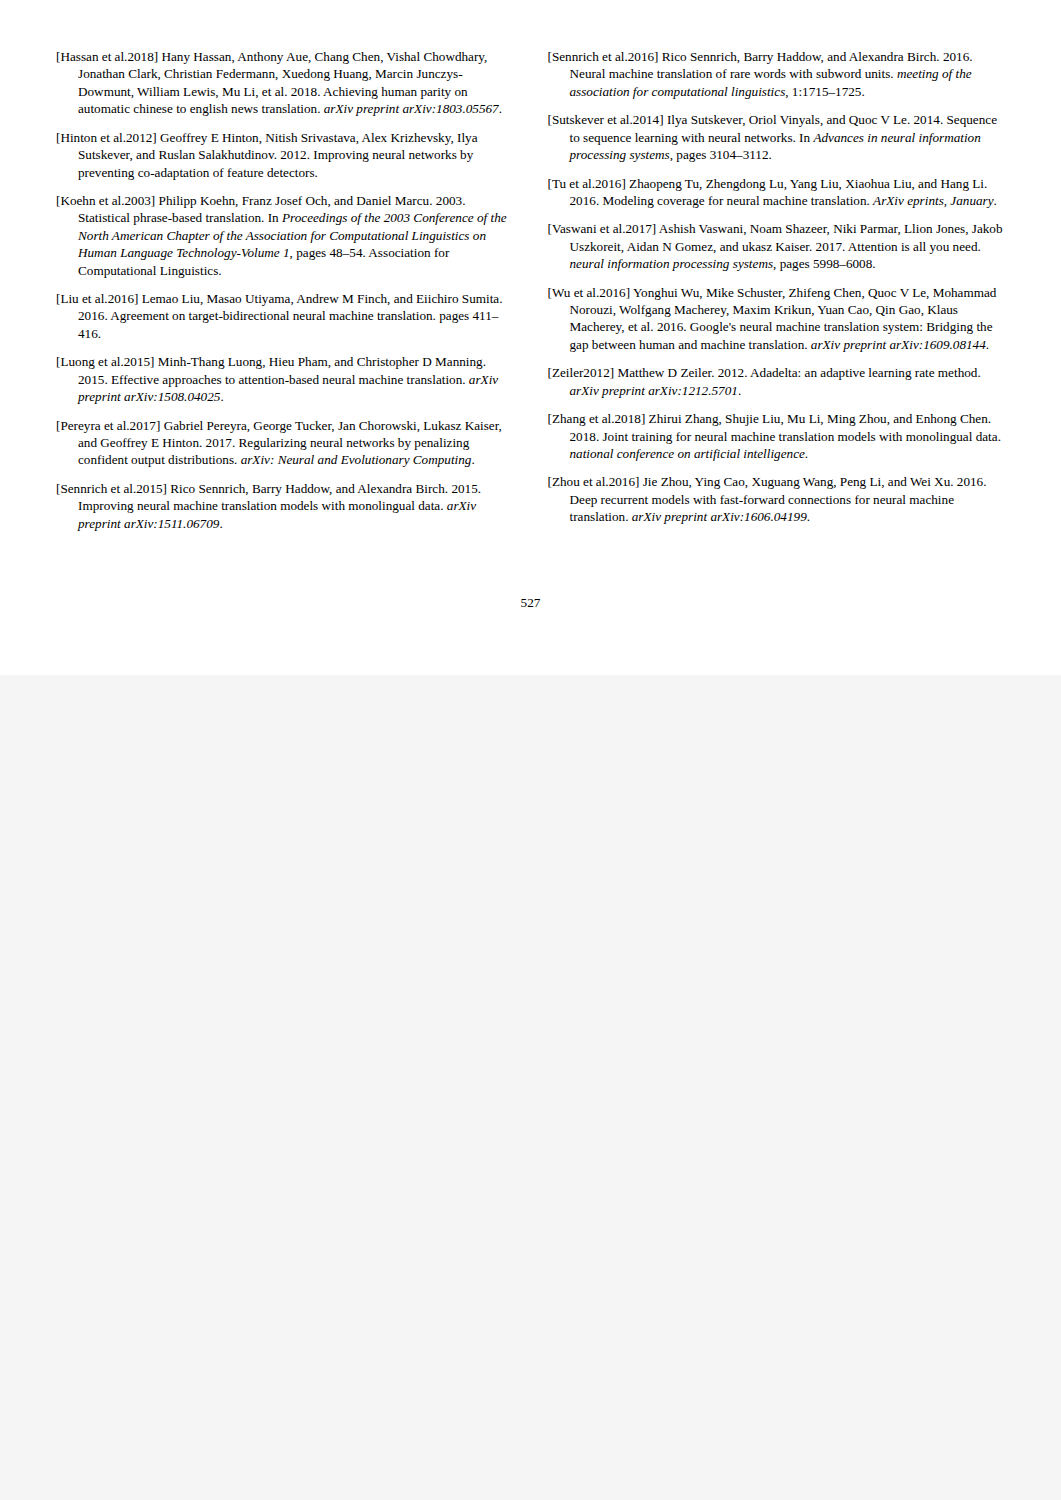[Hassan et al.2018] Hany Hassan, Anthony Aue, Chang Chen, Vishal Chowdhary, Jonathan Clark, Christian Federmann, Xuedong Huang, Marcin Junczys-Dowmunt, William Lewis, Mu Li, et al. 2018. Achieving human parity on automatic chinese to english news translation. arXiv preprint arXiv:1803.05567.
[Hinton et al.2012] Geoffrey E Hinton, Nitish Srivastava, Alex Krizhevsky, Ilya Sutskever, and Ruslan Salakhutdinov. 2012. Improving neural networks by preventing co-adaptation of feature detectors.
[Koehn et al.2003] Philipp Koehn, Franz Josef Och, and Daniel Marcu. 2003. Statistical phrase-based translation. In Proceedings of the 2003 Conference of the North American Chapter of the Association for Computational Linguistics on Human Language Technology-Volume 1, pages 48–54. Association for Computational Linguistics.
[Liu et al.2016] Lemao Liu, Masao Utiyama, Andrew M Finch, and Eiichiro Sumita. 2016. Agreement on target-bidirectional neural machine translation. pages 411–416.
[Luong et al.2015] Minh-Thang Luong, Hieu Pham, and Christopher D Manning. 2015. Effective approaches to attention-based neural machine translation. arXiv preprint arXiv:1508.04025.
[Pereyra et al.2017] Gabriel Pereyra, George Tucker, Jan Chorowski, Lukasz Kaiser, and Geoffrey E Hinton. 2017. Regularizing neural networks by penalizing confident output distributions. arXiv: Neural and Evolutionary Computing.
[Sennrich et al.2015] Rico Sennrich, Barry Haddow, and Alexandra Birch. 2015. Improving neural machine translation models with monolingual data. arXiv preprint arXiv:1511.06709.
[Sennrich et al.2016] Rico Sennrich, Barry Haddow, and Alexandra Birch. 2016. Neural machine translation of rare words with subword units. meeting of the association for computational linguistics, 1:1715–1725.
[Sutskever et al.2014] Ilya Sutskever, Oriol Vinyals, and Quoc V Le. 2014. Sequence to sequence learning with neural networks. In Advances in neural information processing systems, pages 3104–3112.
[Tu et al.2016] Zhaopeng Tu, Zhengdong Lu, Yang Liu, Xiaohua Liu, and Hang Li. 2016. Modeling coverage for neural machine translation. ArXiv eprints, January.
[Vaswani et al.2017] Ashish Vaswani, Noam Shazeer, Niki Parmar, Llion Jones, Jakob Uszkoreit, Aidan N Gomez, and ukasz Kaiser. 2017. Attention is all you need. neural information processing systems, pages 5998–6008.
[Wu et al.2016] Yonghui Wu, Mike Schuster, Zhifeng Chen, Quoc V Le, Mohammad Norouzi, Wolfgang Macherey, Maxim Krikun, Yuan Cao, Qin Gao, Klaus Macherey, et al. 2016. Google's neural machine translation system: Bridging the gap between human and machine translation. arXiv preprint arXiv:1609.08144.
[Zeiler2012] Matthew D Zeiler. 2012. Adadelta: an adaptive learning rate method. arXiv preprint arXiv:1212.5701.
[Zhang et al.2018] Zhirui Zhang, Shujie Liu, Mu Li, Ming Zhou, and Enhong Chen. 2018. Joint training for neural machine translation models with monolingual data. national conference on artificial intelligence.
[Zhou et al.2016] Jie Zhou, Ying Cao, Xuguang Wang, Peng Li, and Wei Xu. 2016. Deep recurrent models with fast-forward connections for neural machine translation. arXiv preprint arXiv:1606.04199.
527